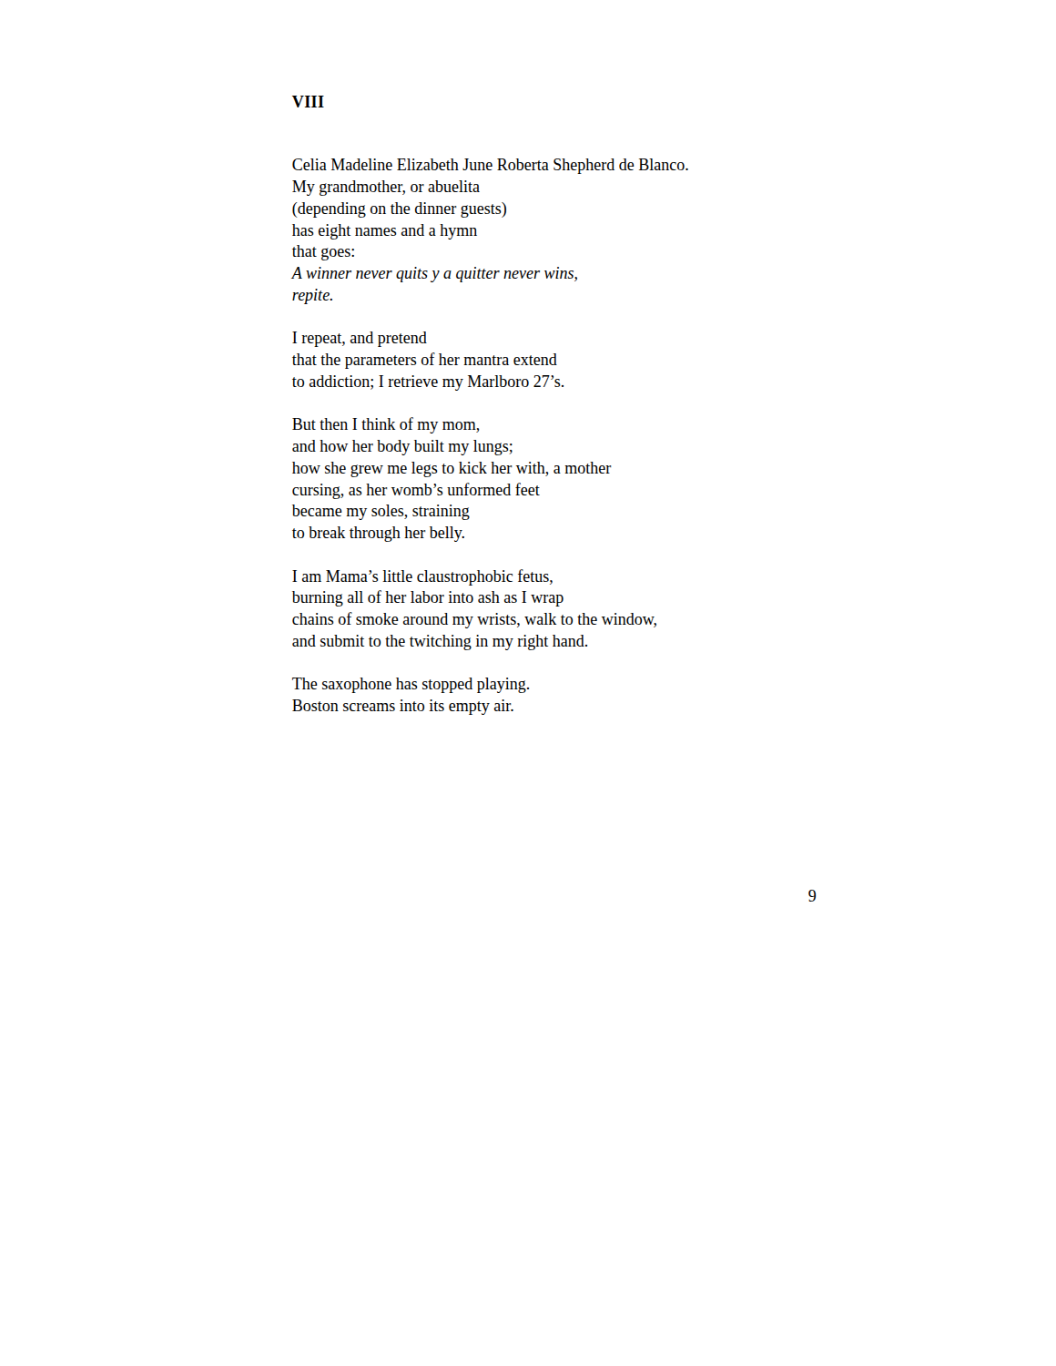VIII
Celia Madeline Elizabeth June Roberta Shepherd de Blanco.
My grandmother, or abuelita
(depending on the dinner guests)
has eight names and a hymn
that goes:
A winner never quits y a quitter never wins,
repite.
I repeat, and pretend
that the parameters of her mantra extend
to addiction; I retrieve my Marlboro 27’s.
But then I think of my mom,
and how her body built my lungs;
how she grew me legs to kick her with, a mother
cursing, as her womb’s unformed feet
became my soles, straining
to break through her belly.
I am Mama’s little claustrophobic fetus,
burning all of her labor into ash as I wrap
chains of smoke around my wrists, walk to the window,
and submit to the twitching in my right hand.
The saxophone has stopped playing.
Boston screams into its empty air.
9